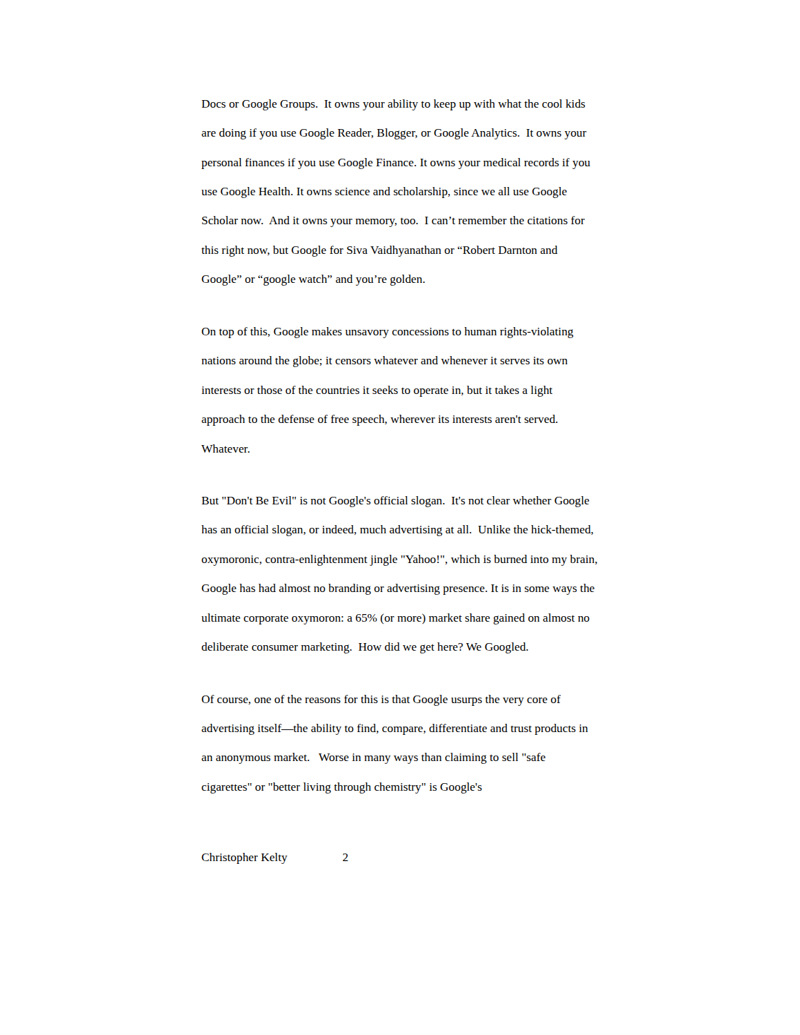Docs or Google Groups. It owns your ability to keep up with what the cool kids are doing if you use Google Reader, Blogger, or Google Analytics. It owns your personal finances if you use Google Finance. It owns your medical records if you use Google Health. It owns science and scholarship, since we all use Google Scholar now. And it owns your memory, too. I can’t remember the citations for this right now, but Google for Siva Vaidhyanathan or “Robert Darnton and Google” or “google watch” and you’re golden.
On top of this, Google makes unsavory concessions to human rights-violating nations around the globe; it censors whatever and whenever it serves its own interests or those of the countries it seeks to operate in, but it takes a light approach to the defense of free speech, wherever its interests aren't served. Whatever.
But "Don't Be Evil" is not Google's official slogan. It's not clear whether Google has an official slogan, or indeed, much advertising at all. Unlike the hick-themed, oxymoronic, contra-enlightenment jingle "Yahoo!", which is burned into my brain, Google has had almost no branding or advertising presence. It is in some ways the ultimate corporate oxymoron: a 65% (or more) market share gained on almost no deliberate consumer marketing. How did we get here? We Googled.
Of course, one of the reasons for this is that Google usurps the very core of advertising itself—the ability to find, compare, differentiate and trust products in an anonymous market. Worse in many ways than claiming to sell "safe cigarettes" or "better living through chemistry" is Google's
Christopher Kelty 2